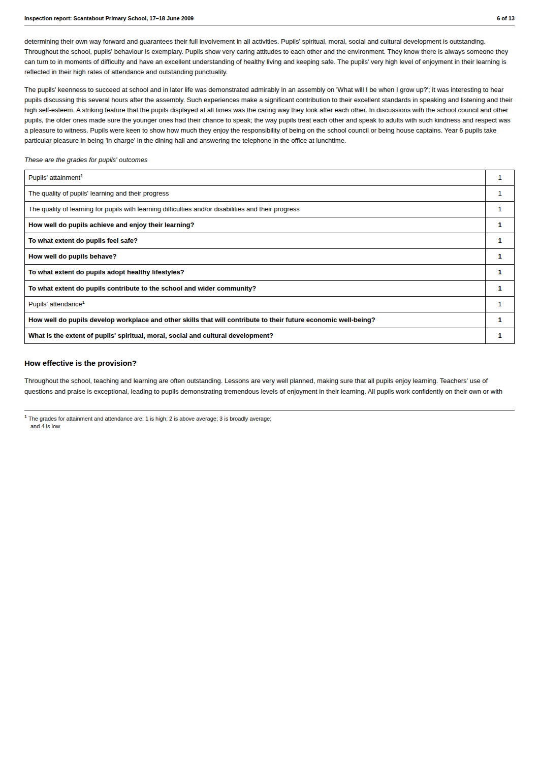Inspection report: Scantabout Primary School, 17–18 June 2009
6 of 13
determining their own way forward and guarantees their full involvement in all activities. Pupils' spiritual, moral, social and cultural development is outstanding. Throughout the school, pupils' behaviour is exemplary. Pupils show very caring attitudes to each other and the environment. They know there is always someone they can turn to in moments of difficulty and have an excellent understanding of healthy living and keeping safe. The pupils' very high level of enjoyment in their learning is reflected in their high rates of attendance and outstanding punctuality.
The pupils' keenness to succeed at school and in later life was demonstrated admirably in an assembly on 'What will I be when I grow up?'; it was interesting to hear pupils discussing this several hours after the assembly. Such experiences make a significant contribution to their excellent standards in speaking and listening and their high self-esteem. A striking feature that the pupils displayed at all times was the caring way they look after each other. In discussions with the school council and other pupils, the older ones made sure the younger ones had their chance to speak; the way pupils treat each other and speak to adults with such kindness and respect was a pleasure to witness. Pupils were keen to show how much they enjoy the responsibility of being on the school council or being house captains. Year 6 pupils take particular pleasure in being 'in charge' in the dining hall and answering the telephone in the office at lunchtime.
These are the grades for pupils' outcomes
| Pupils' attainment 1 | 1 |
| The quality of pupils' learning and their progress | 1 |
| The quality of learning for pupils with learning difficulties and/or disabilities and their progress | 1 |
| How well do pupils achieve and enjoy their learning? | 1 |
| To what extent do pupils feel safe? | 1 |
| How well do pupils behave? | 1 |
| To what extent do pupils adopt healthy lifestyles? | 1 |
| To what extent do pupils contribute to the school and wider community? | 1 |
| Pupils' attendance 1 | 1 |
| How well do pupils develop workplace and other skills that will contribute to their future economic well-being? | 1 |
| What is the extent of pupils' spiritual, moral, social and cultural development? | 1 |
How effective is the provision?
Throughout the school, teaching and learning are often outstanding. Lessons are very well planned, making sure that all pupils enjoy learning. Teachers' use of questions and praise is exceptional, leading to pupils demonstrating tremendous levels of enjoyment in their learning. All pupils work confidently on their own or with
1 The grades for attainment and attendance are: 1 is high; 2 is above average; 3 is broadly average; and 4 is low